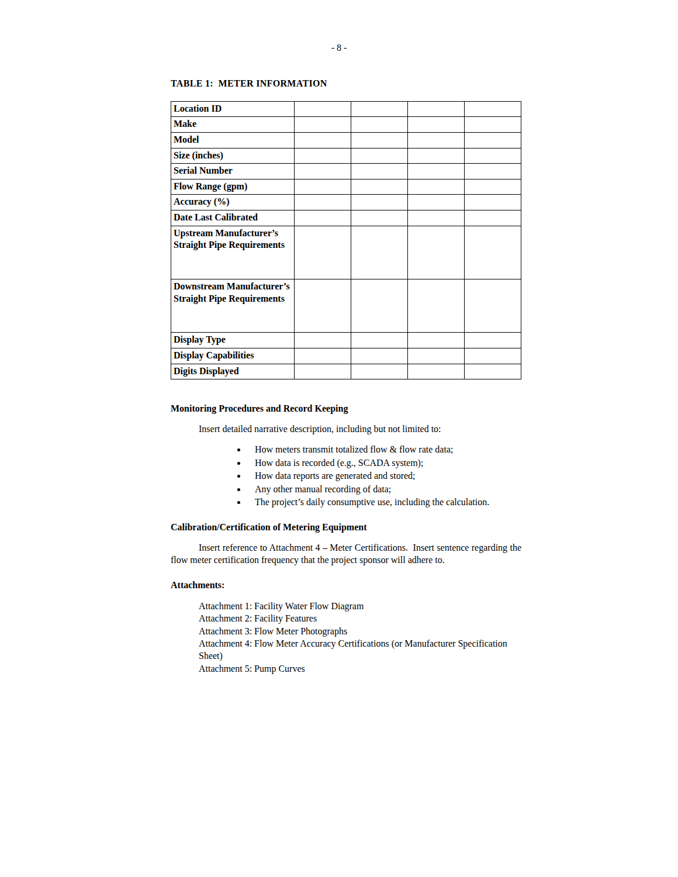- 8 -
TABLE 1: METER INFORMATION
| Location ID | | | | |
| Make | | | | |
| Model | | | | |
| Size (inches) | | | | |
| Serial Number | | | | |
| Flow Range (gpm) | | | | |
| Accuracy (%) | | | | |
| Date Last Calibrated | | | | |
| Upstream Manufacturer’s Straight Pipe Requirements | | | | |
| Downstream Manufacturer’s Straight Pipe Requirements | | | | |
| Display Type | | | | |
| Display Capabilities | | | | |
| Digits Displayed | | | | |
Monitoring Procedures and Record Keeping
Insert detailed narrative description, including but not limited to:
How meters transmit totalized flow & flow rate data;
How data is recorded (e.g., SCADA system);
How data reports are generated and stored;
Any other manual recording of data;
The project’s daily consumptive use, including the calculation.
Calibration/Certification of Metering Equipment
Insert reference to Attachment 4 – Meter Certifications. Insert sentence regarding the flow meter certification frequency that the project sponsor will adhere to.
Attachments:
Attachment 1: Facility Water Flow Diagram
Attachment 2: Facility Features
Attachment 3: Flow Meter Photographs
Attachment 4: Flow Meter Accuracy Certifications (or Manufacturer Specification Sheet)
Attachment 5: Pump Curves